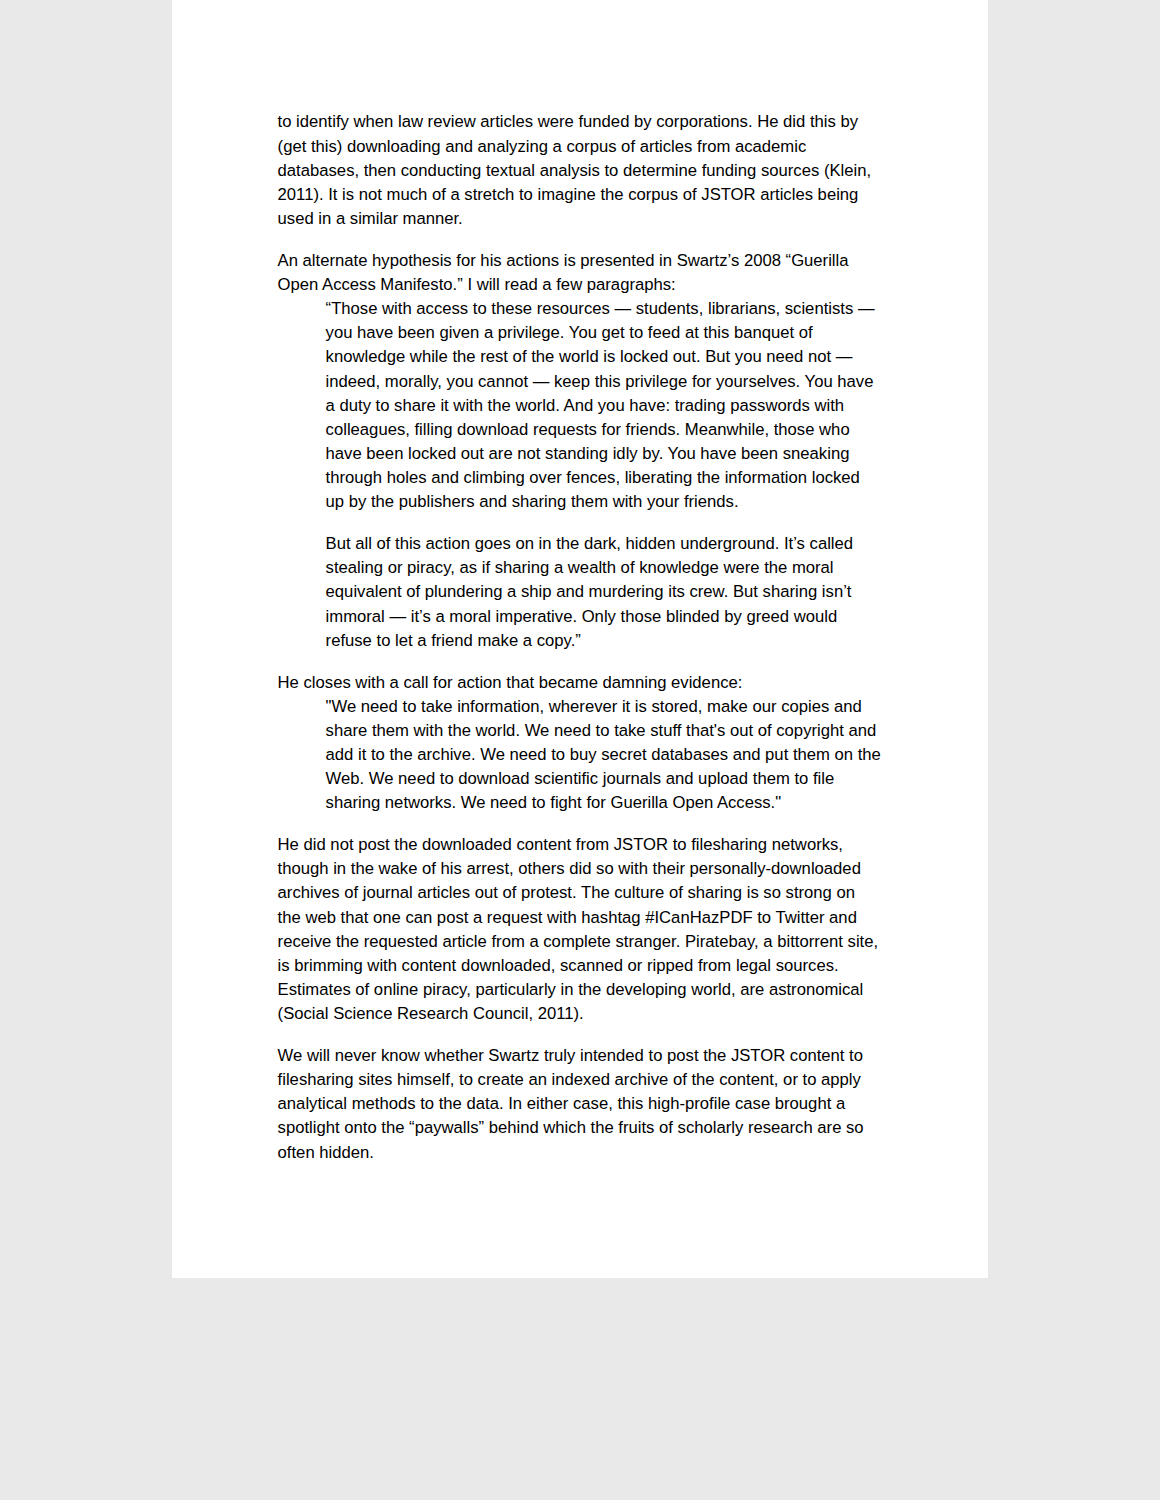to identify when law review articles were funded by corporations. He did this by (get this) downloading and analyzing a corpus of articles from academic databases, then conducting textual analysis to determine funding sources (Klein, 2011). It is not much of a stretch to imagine the corpus of JSTOR articles being used in a similar manner.
An alternate hypothesis for his actions is presented in Swartz’s 2008 “Guerilla Open Access Manifesto.” I will read a few paragraphs:
“Those with access to these resources — students, librarians, scientists — you have been given a privilege. You get to feed at this banquet of knowledge while the rest of the world is locked out. But you need not — indeed, morally, you cannot — keep this privilege for yourselves. You have a duty to share it with the world. And you have: trading passwords with colleagues, filling download requests for friends. Meanwhile, those who have been locked out are not standing idly by. You have been sneaking through holes and climbing over fences, liberating the information locked up by the publishers and sharing them with your friends.
But all of this action goes on in the dark, hidden underground. It’s called stealing or piracy, as if sharing a wealth of knowledge were the moral equivalent of plundering a ship and murdering its crew. But sharing isn’t immoral — it’s a moral imperative. Only those blinded by greed would refuse to let a friend make a copy.”
He closes with a call for action that became damning evidence:
"We need to take information, wherever it is stored, make our copies and share them with the world. We need to take stuff that's out of copyright and add it to the archive. We need to buy secret databases and put them on the Web. We need to download scientific journals and upload them to file sharing networks. We need to fight for Guerilla Open Access."
He did not post the downloaded content from JSTOR to filesharing networks, though in the wake of his arrest, others did so with their personally-downloaded archives of journal articles out of protest. The culture of sharing is so strong on the web that one can post a request with hashtag #ICanHazPDF to Twitter and receive the requested article from a complete stranger. Piratebay, a bittorrent site, is brimming with content downloaded, scanned or ripped from legal sources. Estimates of online piracy, particularly in the developing world, are astronomical (Social Science Research Council, 2011).
We will never know whether Swartz truly intended to post the JSTOR content to filesharing sites himself, to create an indexed archive of the content, or to apply analytical methods to the data. In either case, this high-profile case brought a spotlight onto the “paywalls” behind which the fruits of scholarly research are so often hidden.